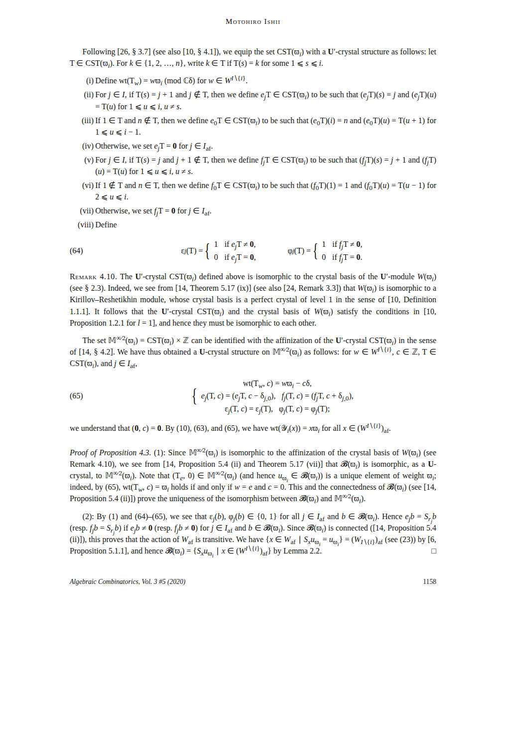Motohiro Ishii
Following [26, § 3.7] (see also [10, § 4.1]), we equip the set CST(ϖi) with a U′-crystal structure as follows: let T ∈ CST(ϖi). For k ∈ {1, 2, …, n}, write k ∈ T if T(s) = k for some 1 ⩽ s ⩽ i.
(i) Define wt(Tw) = wϖi (mod ℂδ) for w ∈ WI∖{i}.
(ii) For j ∈ I, if T(s) = j + 1 and j ∉ T, then we define ej T ∈ CST(ϖi) to be such that (ej T)(s) = j and (ej T)(u) = T(u) for 1 ⩽ u ⩽ i, u ≠ s.
(iii) If 1 ∈ T and n ∉ T, then we define e0T ∈ CST(ϖi) to be such that (e0T)(i) = n and (e0T)(u) = T(u + 1) for 1 ⩽ u ⩽ i − 1.
(iv) Otherwise, we set ej T = 0 for j ∈ Iaf.
(v) For j ∈ I, if T(s) = j and j + 1 ∉ T, then we define fj T ∈ CST(ϖi) to be such that (fj T)(s) = j + 1 and (fj T)(u) = T(u) for 1 ⩽ u ⩽ i, u ≠ s.
(vi) If 1 ∉ T and n ∈ T, then we define f0T ∈ CST(ϖi) to be such that (f0T)(1) = 1 and (f0T)(u) = T(u − 1) for 2 ⩽ u ⩽ i.
(vii) Otherwise, we set fj T = 0 for j ∈ Iaf.
(viii) Define
(64)
εj(T) = { 1 if ej T ≠ 0, 0 if ej T = 0, φj(T) = { 1 if fj T ≠ 0, 0 if fj T = 0.
Remark 4.10. The U′-crystal CST(ϖi) defined above is isomorphic to the crystal basis of the U′-module W(ϖi) (see § 2.3). Indeed, we see from [14, Theorem 5.17 (ix)] (see also [24, Remark 3.3]) that W(ϖi) is isomorphic to a Kirillov–Reshetikhin module, whose crystal basis is a perfect crystal of level 1 in the sense of [10, Definition 1.1.1]. It follows that the U′-crystal CST(ϖi) and the crystal basis of W(ϖi) satisfy the conditions in [10, Proposition 1.2.1 for l = 1], and hence they must be isomorphic to each other.
The set 𝕄∞⁄2(ϖi) = CST(ϖi) × ℤ can be identified with the affinization of the U′-crystal CST(ϖi) in the sense of [14, § 4.2]. We have thus obtained a U-crystal structure on 𝕄∞⁄2(ϖi) as follows: for w ∈ WI∖{i}, c ∈ ℤ, T ∈ CST(ϖi), and j ∈ Iaf,
(65)
{ wt(Tw, c) = wϖi − cδ, ej(T, c) = (ej T, c − δj,0), fj(T, c) = (fj T, c + δj,0), εj(T, c) = εj(T), φj(T, c) = φj(T);
we understand that (0, c) = 0. By (10), (63), and (65), we have wt(𝒴i(x)) = xϖi for all x ∈ (WI∖{i})af.
Proof of Proposition 4.3. (1): Since 𝕄∞⁄2(ϖi) is isomorphic to the affinization of the crystal basis of W(ϖi) (see Remark 4.10), we see from [14, Proposition 5.4 (ii) and Theorem 5.17 (vii)] that 𝓑(ϖi) is isomorphic, as a U-crystal, to 𝕄∞⁄2(ϖi). Note that (Te, 0) ∈ 𝕄∞⁄2(ϖi) (and hence uϖi ∈ 𝓑(ϖi)) is a unique element of weight ϖi; indeed, by (65), wt(Tw, c) = ϖi holds if and only if w = e and c = 0. This and the connectedness of 𝓑(ϖi) (see [14, Proposition 5.4 (ii)]) prove the uniqueness of the isomorphism between 𝓑(ϖi) and 𝕄∞⁄2(ϖi).
(2): By (1) and (64)–(65), we see that εj(b), φj(b) ∈ {0, 1} for all j ∈ Iaf and b ∈ 𝓑(ϖi). Hence ejb = Srjb (resp. fjb = Srjb) if ejb ≠ 0 (resp. fjb ≠ 0) for j ∈ Iaf and b ∈ 𝓑(ϖi). Since 𝓑(ϖi) is connected ([14, Proposition 5.4 (ii)]), this proves that the action of Waf is transitive. We have {x ∈ Waf ∣ Sxuϖi = uϖi} = (WI∖{i})af (see (23)) by [6, Proposition 5.1.1], and hence 𝓑(ϖi) = {Sxuϖi ∣ x ∈ (WI∖{i})af} by Lemma 2.2. □
Algebraic Combinatorics, Vol. 3 #5 (2020) 1158